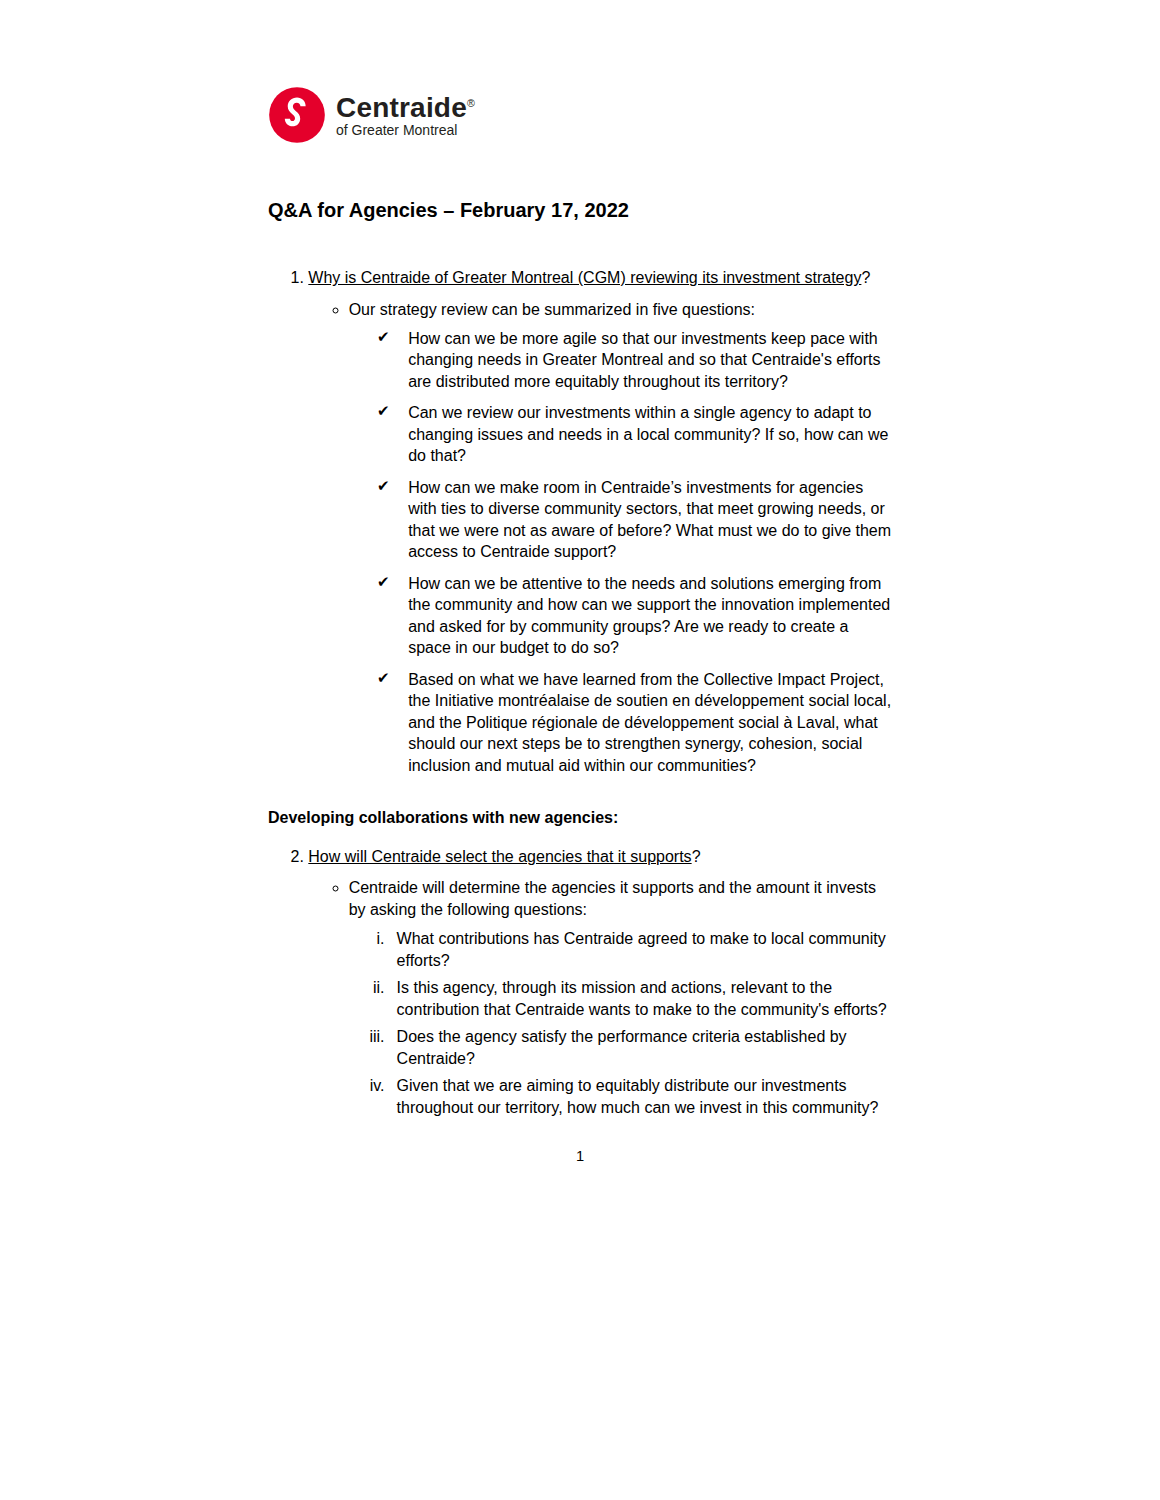Centraide®
of Greater Montreal
Q&A for Agencies – February 17, 2022
Why is Centraide of Greater Montreal (CGM) reviewing its investment strategy?
Our strategy review can be summarized in five questions:
How can we be more agile so that our investments keep pace with changing needs in Greater Montreal and so that Centraide's efforts are distributed more equitably throughout its territory?
Can we review our investments within a single agency to adapt to changing issues and needs in a local community? If so, how can we do that?
How can we make room in Centraide’s investments for agencies with ties to diverse community sectors, that meet growing needs, or that we were not as aware of before? What must we do to give them access to Centraide support?
How can we be attentive to the needs and solutions emerging from the community and how can we support the innovation implemented and asked for by community groups? Are we ready to create a space in our budget to do so?
Based on what we have learned from the Collective Impact Project, the Initiative montréalaise de soutien en développement social local, and the Politique régionale de développement social à Laval, what should our next steps be to strengthen synergy, cohesion, social inclusion and mutual aid within our communities?
Developing collaborations with new agencies:
How will Centraide select the agencies that it supports?
Centraide will determine the agencies it supports and the amount it invests by asking the following questions:
What contributions has Centraide agreed to make to local community efforts?
Is this agency, through its mission and actions, relevant to the contribution that Centraide wants to make to the community's efforts?
Does the agency satisfy the performance criteria established by Centraide?
Given that we are aiming to equitably distribute our investments throughout our territory, how much can we invest in this community?
1